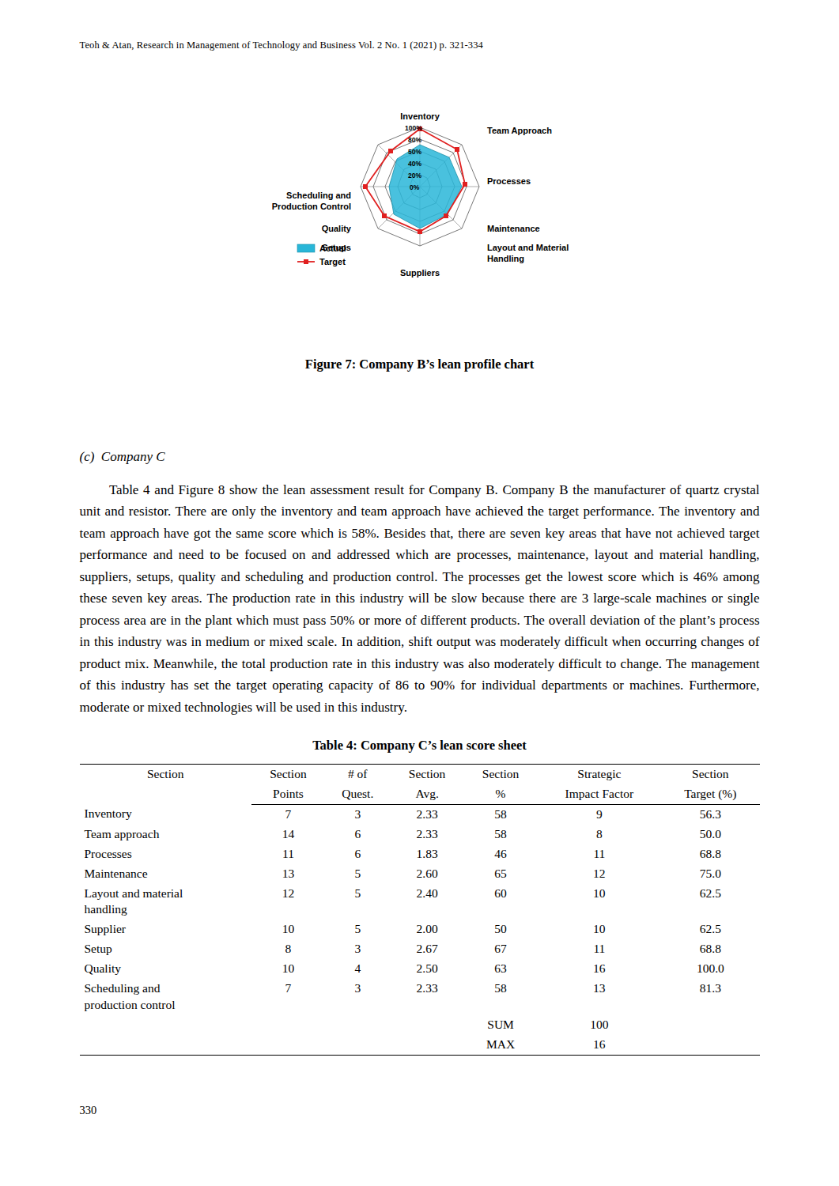Teoh & Atan, Research in Management of Technology and Business Vol. 2 No. 1 (2021) p. 321-334
100% 80% 50% 40% 20% 0% Inventory Team Approach Processes Maintenance Layout and Material Handling Suppliers Setups Quality Scheduling and Production Control Actual Target
Figure 7: Company B’s lean profile chart
(c) Company C
Table 4 and Figure 8 show the lean assessment result for Company B. Company B the manufacturer of quartz crystal unit and resistor. There are only the inventory and team approach have achieved the target performance. The inventory and team approach have got the same score which is 58%. Besides that, there are seven key areas that have not achieved target performance and need to be focused on and addressed which are processes, maintenance, layout and material handling, suppliers, setups, quality and scheduling and production control. The processes get the lowest score which is 46% among these seven key areas. The production rate in this industry will be slow because there are 3 large-scale machines or single process area are in the plant which must pass 50% or more of different products. The overall deviation of the plant’s process in this industry was in medium or mixed scale. In addition, shift output was moderately difficult when occurring changes of product mix. Meanwhile, the total production rate in this industry was also moderately difficult to change. The management of this industry has set the target operating capacity of 86 to 90% for individual departments or machines. Furthermore, moderate or mixed technologies will be used in this industry.
Table 4: Company C’s lean score sheet
| Section | Section | # of | Section | Section | Strategic | Section |
| --- | --- | --- | --- | --- | --- | --- |
| Points | Quest. | Avg. | % | Impact Factor | Target (%) |
| Inventory | 7 | 3 | 2.33 | 58 | 9 | 56.3 |
| Team approach | 14 | 6 | 2.33 | 58 | 8 | 50.0 |
| Processes | 11 | 6 | 1.83 | 46 | 11 | 68.8 |
| Maintenance | 13 | 5 | 2.60 | 65 | 12 | 75.0 |
| Layout and material handling | 12 | 5 | 2.40 | 60 | 10 | 62.5 |
| Supplier | 10 | 5 | 2.00 | 50 | 10 | 62.5 |
| Setup | 8 | 3 | 2.67 | 67 | 11 | 68.8 |
| Quality | 10 | 4 | 2.50 | 63 | 16 | 100.0 |
| Scheduling and production control | 7 | 3 | 2.33 | 58 | 13 | 81.3 |
| | | | | SUM | 100 | |
| | | | | MAX | 16 | |
330